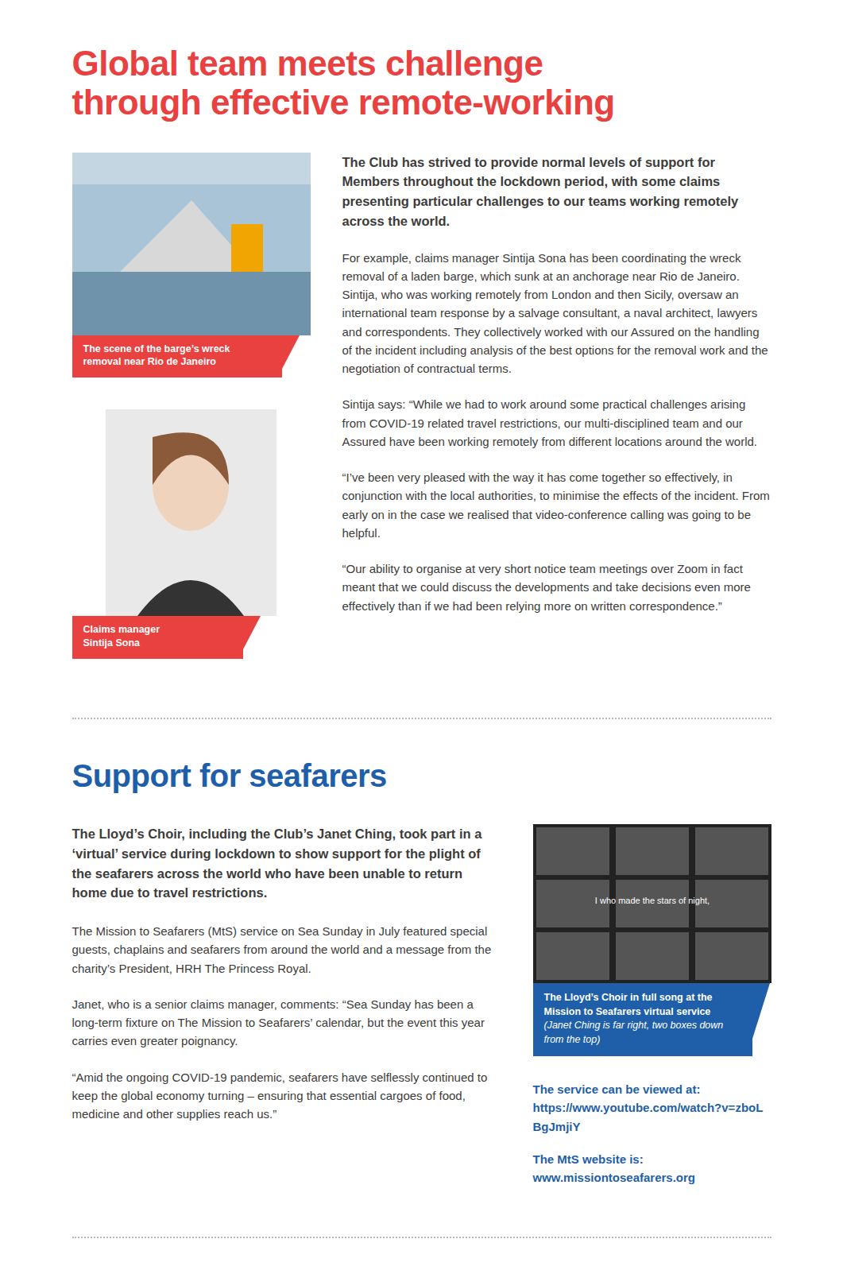Global team meets challenge
through effective remote-working
The scene of the barge’s wreck
removal near Rio de Janeiro
Claims manager
Sintija Sona
The Club has strived to provide normal levels of support for Members throughout the lockdown period, with some claims presenting particular challenges to our teams working remotely across the world.
For example, claims manager Sintija Sona has been coordinating the wreck removal of a laden barge, which sunk at an anchorage near Rio de Janeiro. Sintija, who was working remotely from London and then Sicily, oversaw an international team response by a salvage consultant, a naval architect, lawyers and correspondents. They collectively worked with our Assured on the handling of the incident including analysis of the best options for the removal work and the negotiation of contractual terms.
Sintija says: “While we had to work around some practical challenges arising from COVID-19 related travel restrictions, our multi-disciplined team and our Assured have been working remotely from different locations around the world.
“I’ve been very pleased with the way it has come together so effectively, in conjunction with the local authorities, to minimise the effects of the incident. From early on in the case we realised that video-conference calling was going to be helpful.
“Our ability to organise at very short notice team meetings over Zoom in fact meant that we could discuss the developments and take decisions even more effectively than if we had been relying more on written correspondence.”
Support for seafarers
The Lloyd’s Choir, including the Club’s Janet Ching, took part in a ‘virtual’ service during lockdown to show support for the plight of the seafarers across the world who have been unable to return home due to travel restrictions.
The Mission to Seafarers (MtS) service on Sea Sunday in July featured special guests, chaplains and seafarers from around the world and a message from the charity’s President, HRH The Princess Royal.
Janet, who is a senior claims manager, comments: “Sea Sunday has been a long-term fixture on The Mission to Seafarers’ calendar, but the event this year carries even greater poignancy.
“Amid the ongoing COVID-19 pandemic, seafarers have selflessly continued to keep the global economy turning – ensuring that essential cargoes of food, medicine and other supplies reach us.”
The Lloyd’s Choir in full song at the Mission to Seafarers virtual service (Janet Ching is far right, two boxes down from the top)
The service can be viewed at:
https://www.youtube.com/watch?v=zboLBgJmjiY
The MtS website is:
www.missiontoseafarers.org